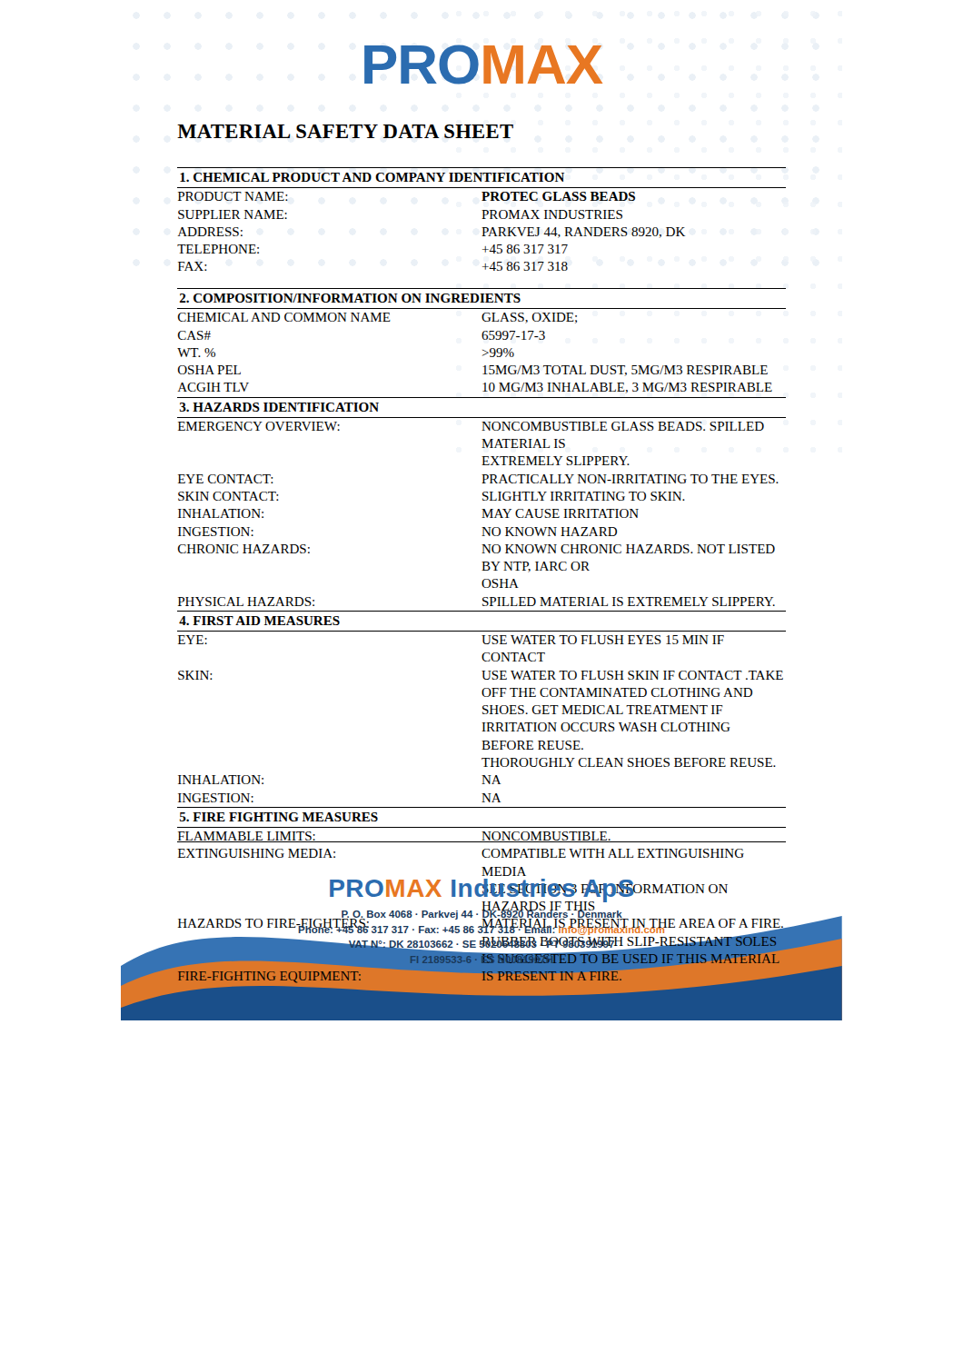PRO MAX
MATERIAL SAFETY DATA SHEET
| 1. CHEMICAL PRODUCT AND COMPANY IDENTIFICATION |
| PRODUCT NAME: | PROTEC GLASS BEADS |
| SUPPLIER NAME: | PROMAX INDUSTRIES |
| ADDRESS: | PARKVEJ 44, RANDERS 8920, DK |
| TELEPHONE: | +45 86 317 317 |
| FAX: | +45 86 317 318 |
| 2. COMPOSITION/INFORMATION ON INGREDIENTS |
| CHEMICAL AND COMMON NAME | GLASS, OXIDE; |
| CAS# | 65997-17-3 |
| WT. % | >99% |
| OSHA PEL | 15MG/M3 TOTAL DUST, 5MG/M3 RESPIRABLE |
| ACGIH TLV | 10 MG/M3 INHALABLE, 3 MG/M3 RESPIRABLE |
| 3. HAZARDS IDENTIFICATION |
| EMERGENCY OVERVIEW: | NONCOMBUSTIBLE GLASS BEADS. SPILLED MATERIAL IS EXTREMELY SLIPPERY. |
| EYE CONTACT: | PRACTICALLY NON-IRRITATING TO THE EYES. |
| SKIN CONTACT: | SLIGHTLY IRRITATING TO SKIN. |
| INHALATION: | MAY CAUSE IRRITATION |
| INGESTION: | NO KNOWN HAZARD |
| CHRONIC HAZARDS: | NO KNOWN CHRONIC HAZARDS. NOT LISTED BY NTP, IARC OR OSHA |
| PHYSICAL HAZARDS: | SPILLED MATERIAL IS EXTREMELY SLIPPERY. |
| 4. FIRST AID MEASURES |
| EYE: | USE WATER TO FLUSH EYES 15 MIN IF CONTACT |
| SKIN: | USE WATER TO FLUSH SKIN IF CONTACT .TAKE OFF THE CONTAMINATED CLOTHING AND SHOES. GET MEDICAL TREATMENT IF IRRITATION OCCURS WASH CLOTHING BEFORE REUSE. THOROUGHLY CLEAN SHOES BEFORE REUSE. |
| INHALATION: | NA |
| INGESTION: | NA |
| 5. FIRE FIGHTING MEASURES |
| FLAMMABLE LIMITS: | NONCOMBUSTIBLE. |
| EXTINGUISHING MEDIA: | COMPATIBLE WITH ALL EXTINGUISHING MEDIA |
| | SEE SECTION 3 FOR INFORMATION ON HAZARDS IF THIS |
| HAZARDS TO FIRE-FIGHTERS: | MATERIAL IS PRESENT IN THE AREA OF A FIRE. |
| | RUBBER BOOTS WITH SLIP-RESISTANT SOLES |
| | IS SUGGESTED TO BE USED IF THIS MATERIAL |
| FIRE-FIGHTING EQUIPMENT: | IS PRESENT IN A FIRE. |
PRO MAX Industries ApS
P. O. Box 4068 · Parkvej 44 · DK-8920 Randers · Denmark
Phone: +45 86 317 317 · Fax: +45 86 317 318 · Email: info@promaxind.com
VAT N°: DK 28103662 · SE 5020648803 · PT 980391997
FI 2189533-6 · ES N0081907H